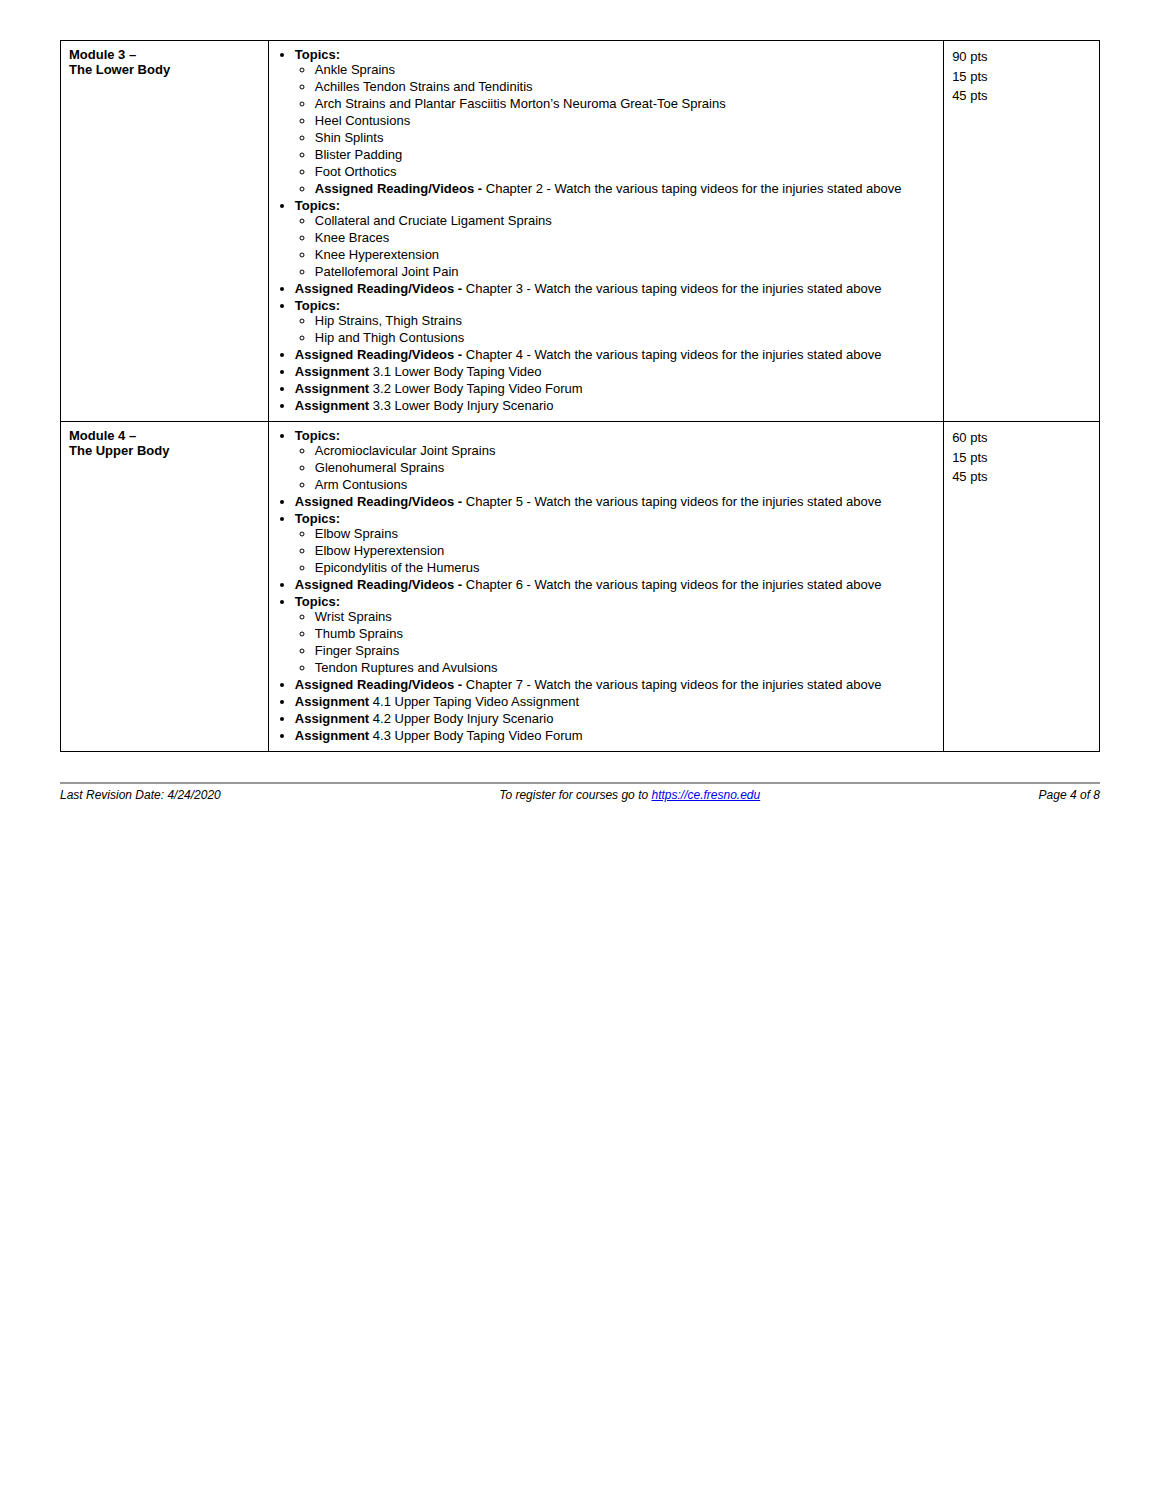| Module 3 – The Lower Body | Topics: Ankle Sprains Achilles Tendon Strains and Tendinitis Arch Strains and Plantar Fasciitis Morton’s Neuroma Great-Toe Sprains Heel Contusions Shin Splints Blister Padding Foot Orthotics Assigned Reading/Videos - Chapter 2 - Watch the various taping videos for the injuries stated above Topics: Collateral and Cruciate Ligament Sprains Knee Braces Knee Hyperextension Patellofemoral Joint Pain Assigned Reading/Videos - Chapter 3 - Watch the various taping videos for the injuries stated above Topics: Hip Strains, Thigh Strains Hip and Thigh Contusions Assigned Reading/Videos - Chapter 4 - Watch the various taping videos for the injuries stated above Assignment 3.1 Lower Body Taping Video Assignment 3.2 Lower Body Taping Video Forum Assignment 3.3 Lower Body Injury Scenario | 90 pts 15 pts 45 pts |
| Module 4 – The Upper Body | Topics: Acromioclavicular Joint Sprains Glenohumeral Sprains Arm Contusions Assigned Reading/Videos - Chapter 5 - Watch the various taping videos for the injuries stated above Topics: Elbow Sprains Elbow Hyperextension Epicondylitis of the Humerus Assigned Reading/Videos - Chapter 6 - Watch the various taping videos for the injuries stated above Topics: Wrist Sprains Thumb Sprains Finger Sprains Tendon Ruptures and Avulsions Assigned Reading/Videos - Chapter 7 - Watch the various taping videos for the injuries stated above Assignment 4.1 Upper Taping Video Assignment Assignment 4.2 Upper Body Injury Scenario Assignment 4.3 Upper Body Taping Video Forum | 60 pts 15 pts 45 pts |
Last Revision Date: 4/24/2020 To register for courses go to https://ce.fresno.edu Page 4 of 8